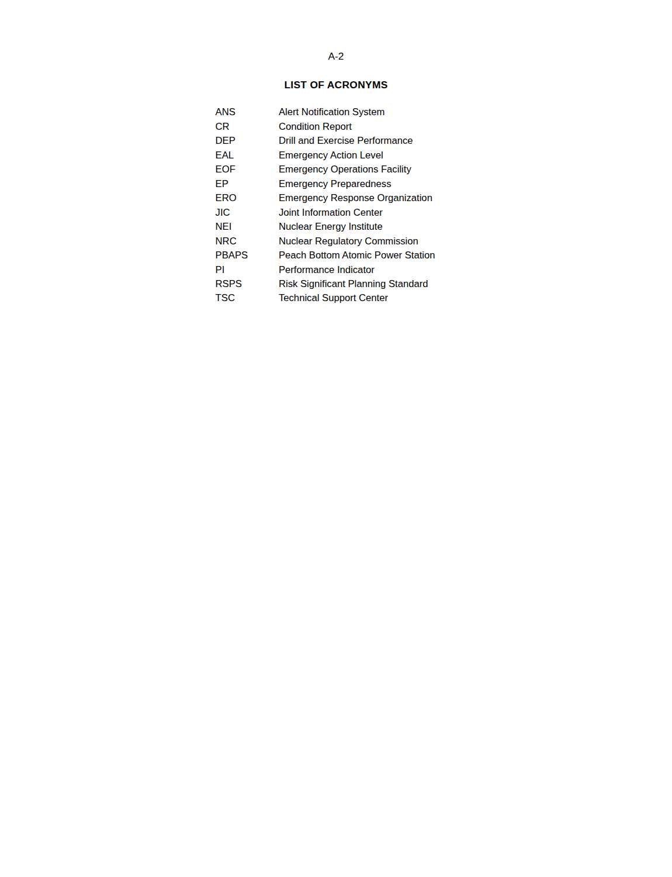A-2
LIST OF ACRONYMS
| ANS | Alert Notification System |
| CR | Condition Report |
| DEP | Drill and Exercise Performance |
| EAL | Emergency Action Level |
| EOF | Emergency Operations Facility |
| EP | Emergency Preparedness |
| ERO | Emergency Response Organization |
| JIC | Joint Information Center |
| NEI | Nuclear Energy Institute |
| NRC | Nuclear Regulatory Commission |
| PBAPS | Peach Bottom Atomic Power Station |
| PI | Performance Indicator |
| RSPS | Risk Significant Planning Standard |
| TSC | Technical Support Center |